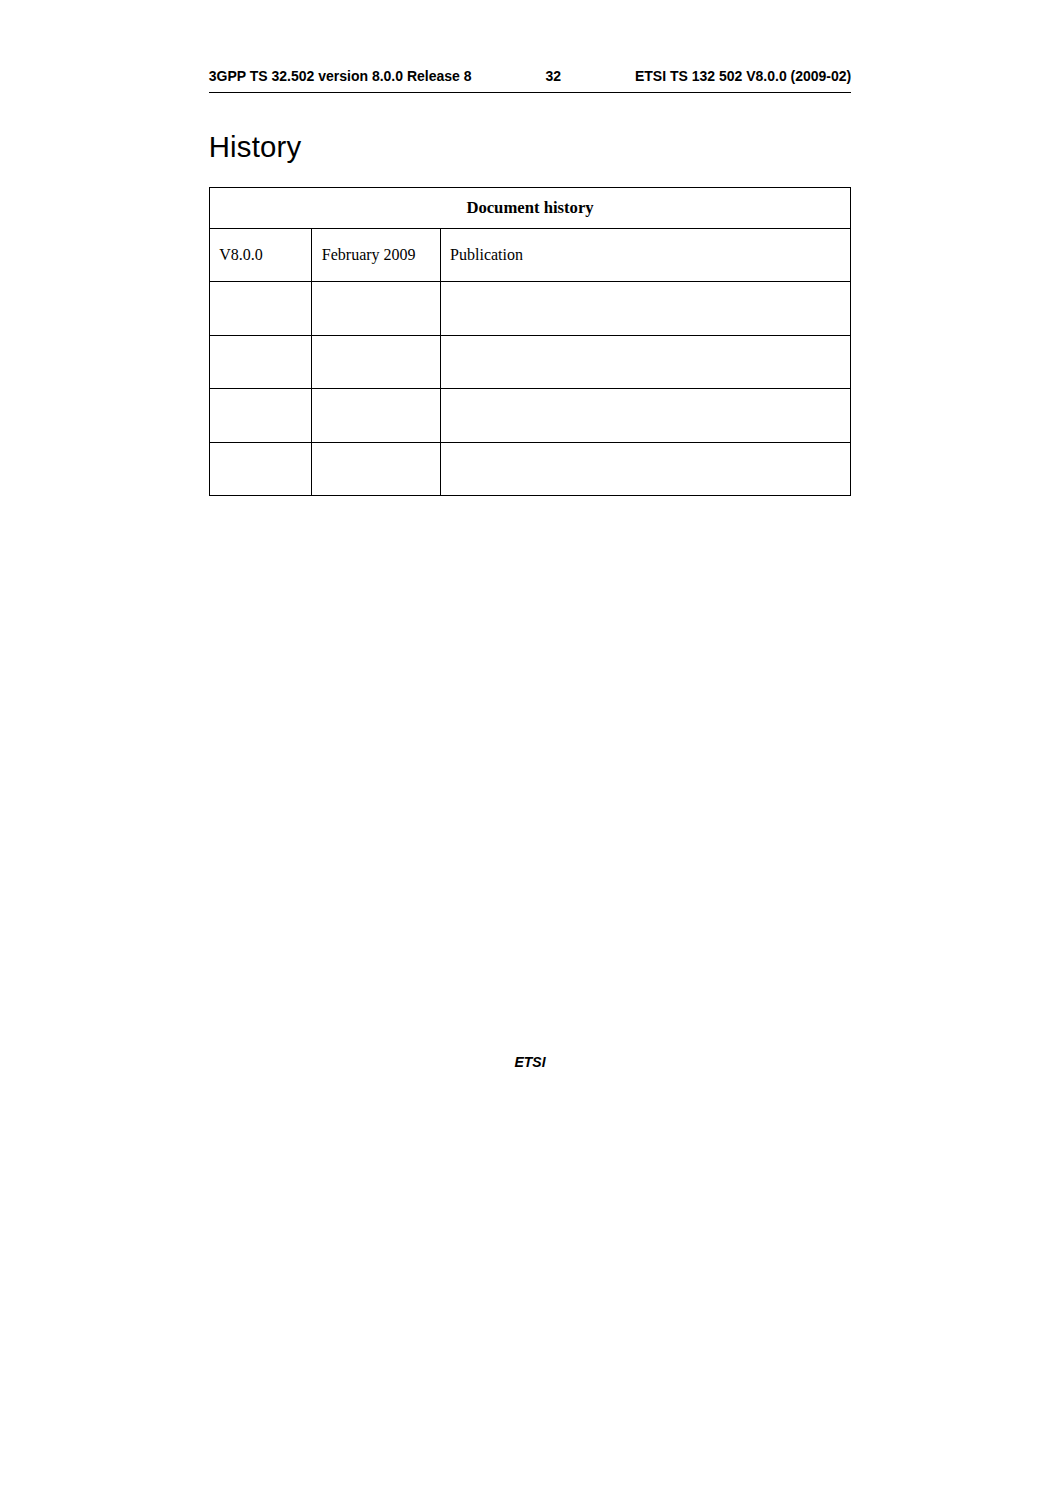3GPP TS 32.502 version 8.0.0 Release 8
32
ETSI TS 132 502 V8.0.0 (2009-02)
History
| Document history |
| --- |
| V8.0.0 | February 2009 | Publication |
ETSI